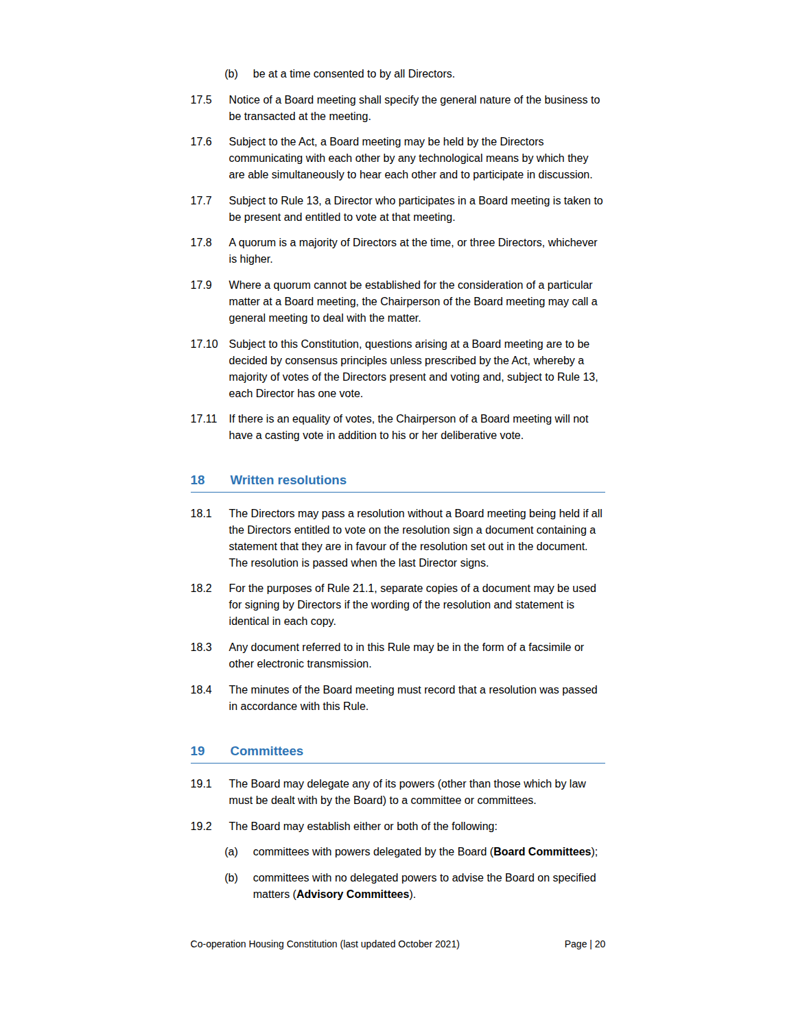(b)
be at a time consented to by all Directors.
17.5
Notice of a Board meeting shall specify the general nature of the business to be transacted at the meeting.
17.6
Subject to the Act, a Board meeting may be held by the Directors communicating with each other by any technological means by which they are able simultaneously to hear each other and to participate in discussion.
17.7
Subject to Rule 13, a Director who participates in a Board meeting is taken to be present and entitled to vote at that meeting.
17.8
A quorum is a majority of Directors at the time, or three Directors, whichever is higher.
17.9
Where a quorum cannot be established for the consideration of a particular matter at a Board meeting, the Chairperson of the Board meeting may call a general meeting to deal with the matter.
17.10
Subject to this Constitution, questions arising at a Board meeting are to be decided by consensus principles unless prescribed by the Act, whereby a majority of votes of the Directors present and voting and, subject to Rule 13, each Director has one vote.
17.11
If there is an equality of votes, the Chairperson of a Board meeting will not have a casting vote in addition to his or her deliberative vote.
18 Written resolutions
18.1
The Directors may pass a resolution without a Board meeting being held if all the Directors entitled to vote on the resolution sign a document containing a statement that they are in favour of the resolution set out in the document. The resolution is passed when the last Director signs.
18.2
For the purposes of Rule 21.1, separate copies of a document may be used for signing by Directors if the wording of the resolution and statement is identical in each copy.
18.3
Any document referred to in this Rule may be in the form of a facsimile or other electronic transmission.
18.4
The minutes of the Board meeting must record that a resolution was passed in accordance with this Rule.
19 Committees
19.1
The Board may delegate any of its powers (other than those which by law must be dealt with by the Board) to a committee or committees.
19.2
The Board may establish either or both of the following:
(a)
committees with powers delegated by the Board (Board Committees);
(b)
committees with no delegated powers to advise the Board on specified matters (Advisory Committees).
Co-operation Housing Constitution (last updated October 2021)
Page | 20